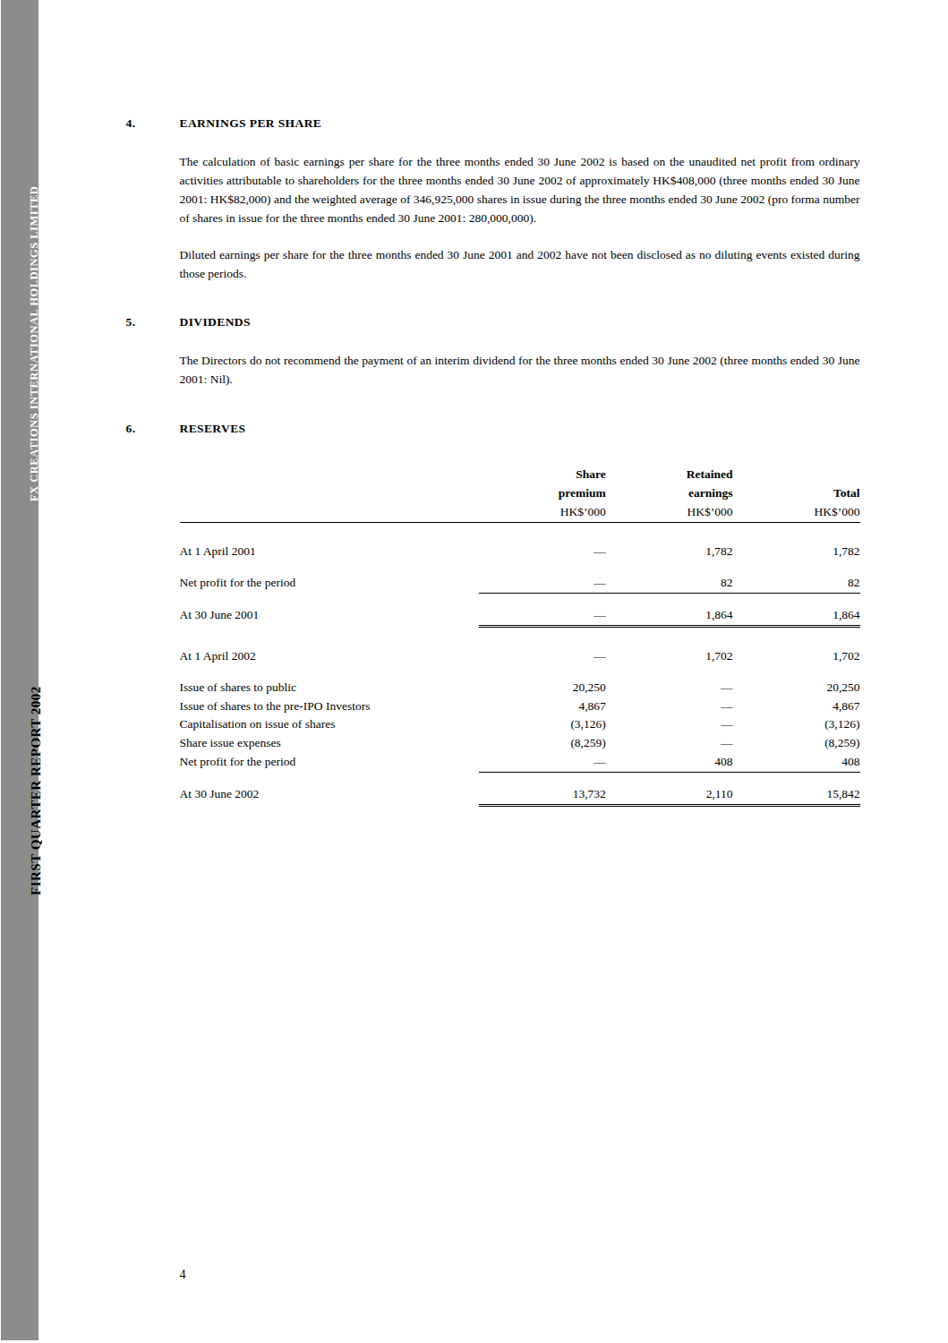FX CREATIONS INTERNATIONAL HOLDINGS LIMITED
FIRST QUARTER REPORT 2002
4. EARNINGS PER SHARE
The calculation of basic earnings per share for the three months ended 30 June 2002 is based on the unaudited net profit from ordinary activities attributable to shareholders for the three months ended 30 June 2002 of approximately HK$408,000 (three months ended 30 June 2001: HK$82,000) and the weighted average of 346,925,000 shares in issue during the three months ended 30 June 2002 (pro forma number of shares in issue for the three months ended 30 June 2001: 280,000,000).
Diluted earnings per share for the three months ended 30 June 2001 and 2002 have not been disclosed as no diluting events existed during those periods.
5. DIVIDENDS
The Directors do not recommend the payment of an interim dividend for the three months ended 30 June 2002 (three months ended 30 June 2001: Nil).
6. RESERVES
| | Share | Retained | |
| --- | --- | --- | --- |
| | premium | earnings | Total |
| | HK$’000 | HK$’000 | HK$’000 |
| At 1 April 2001 | — | 1,782 | 1,782 |
| Net profit for the period | — | 82 | 82 |
| At 30 June 2001 | — | 1,864 | 1,864 |
| At 1 April 2002 | — | 1,702 | 1,702 |
| Issue of shares to public | 20,250 | — | 20,250 |
| Issue of shares to the pre-IPO Investors | 4,867 | — | 4,867 |
| Capitalisation on issue of shares | (3,126) | — | (3,126) |
| Share issue expenses | (8,259) | — | (8,259) |
| Net profit for the period | — | 408 | 408 |
| At 30 June 2002 | 13,732 | 2,110 | 15,842 |
4